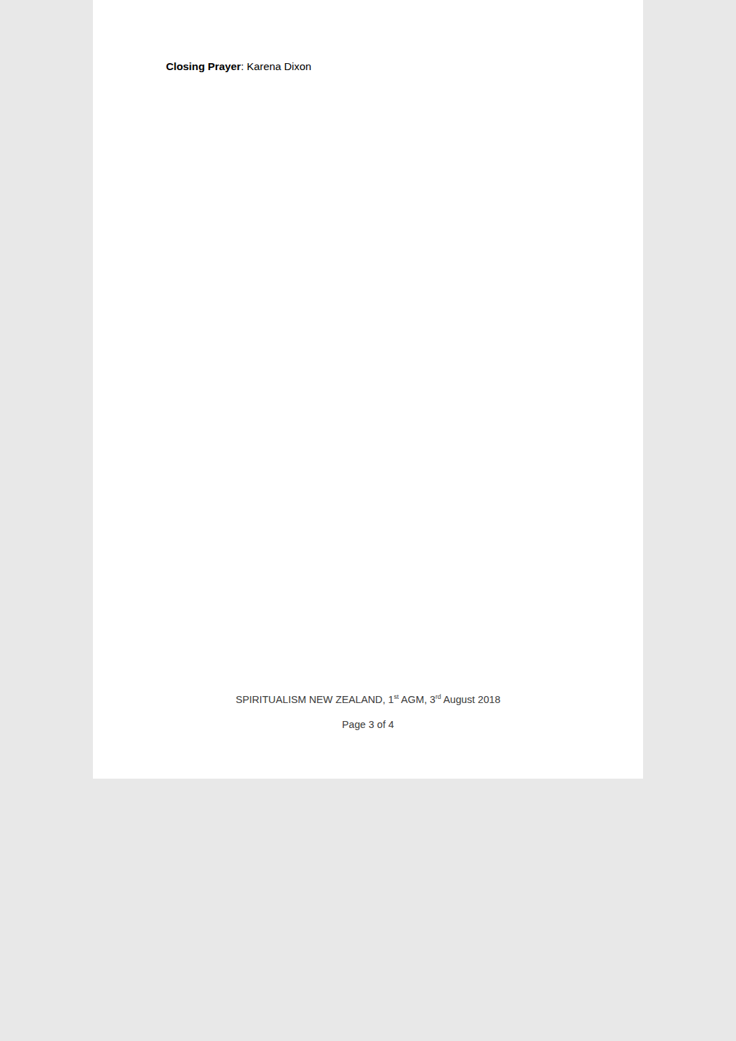Closing Prayer: Karena Dixon
SPIRITUALISM NEW ZEALAND, 1st AGM, 3rd August 2018
Page 3 of 4